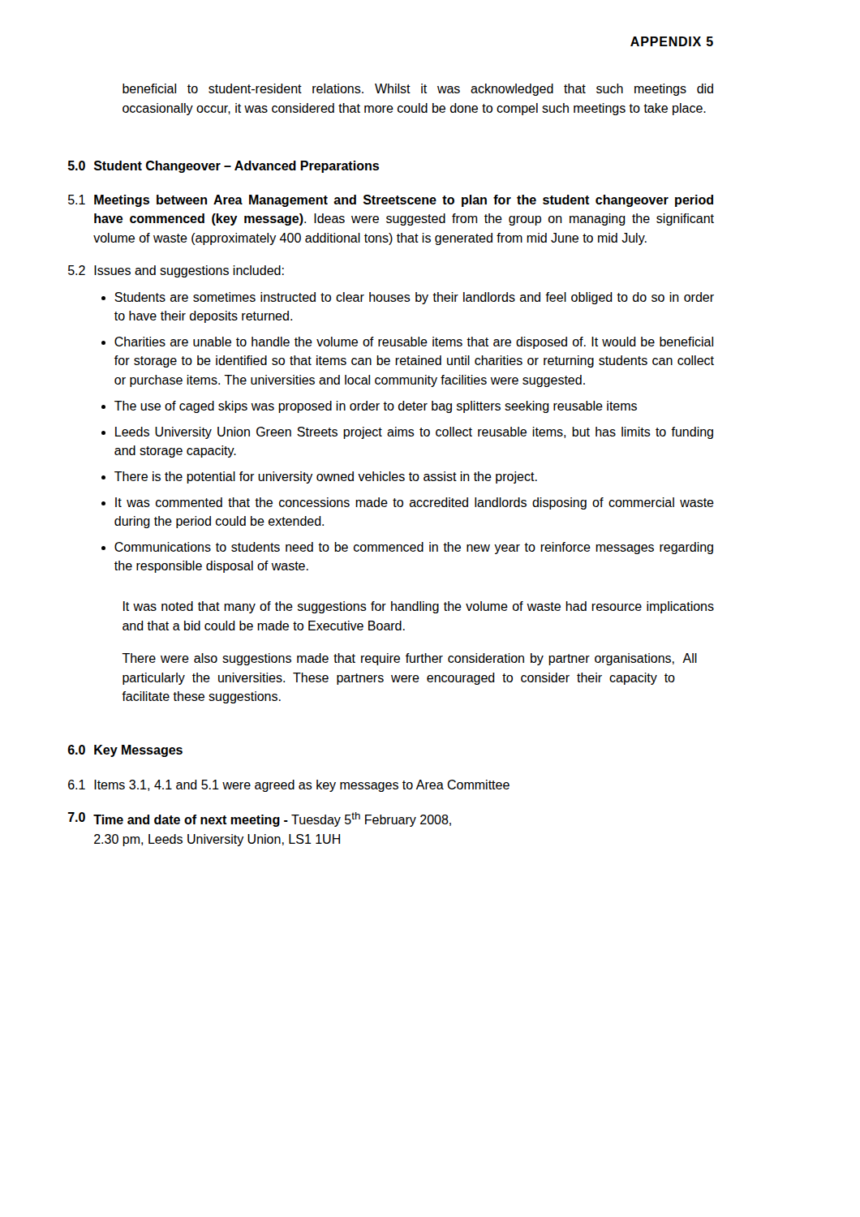APPENDIX 5
beneficial to student-resident relations. Whilst it was acknowledged that such meetings did occasionally occur, it was considered that more could be done to compel such meetings to take place.
5.0
Student Changeover – Advanced Preparations
5.1
Meetings between Area Management and Streetscene to plan for the student changeover period have commenced (key message). Ideas were suggested from the group on managing the significant volume of waste (approximately 400 additional tons) that is generated from mid June to mid July.
5.2
Issues and suggestions included:
Students are sometimes instructed to clear houses by their landlords and feel obliged to do so in order to have their deposits returned.
Charities are unable to handle the volume of reusable items that are disposed of. It would be beneficial for storage to be identified so that items can be retained until charities or returning students can collect or purchase items. The universities and local community facilities were suggested.
The use of caged skips was proposed in order to deter bag splitters seeking reusable items
Leeds University Union Green Streets project aims to collect reusable items, but has limits to funding and storage capacity.
There is the potential for university owned vehicles to assist in the project.
It was commented that the concessions made to accredited landlords disposing of commercial waste during the period could be extended.
Communications to students need to be commenced in the new year to reinforce messages regarding the responsible disposal of waste.
It was noted that many of the suggestions for handling the volume of waste had resource implications and that a bid could be made to Executive Board.
There were also suggestions made that require further consideration by partner organisations, particularly the universities. These partners were encouraged to consider their capacity to facilitate these suggestions.
All
6.0
Key Messages
6.1
Items 3.1, 4.1 and 5.1 were agreed as key messages to Area Committee
7.0
Time and date of next meeting - Tuesday 5th February 2008,
2.30 pm, Leeds University Union, LS1 1UH